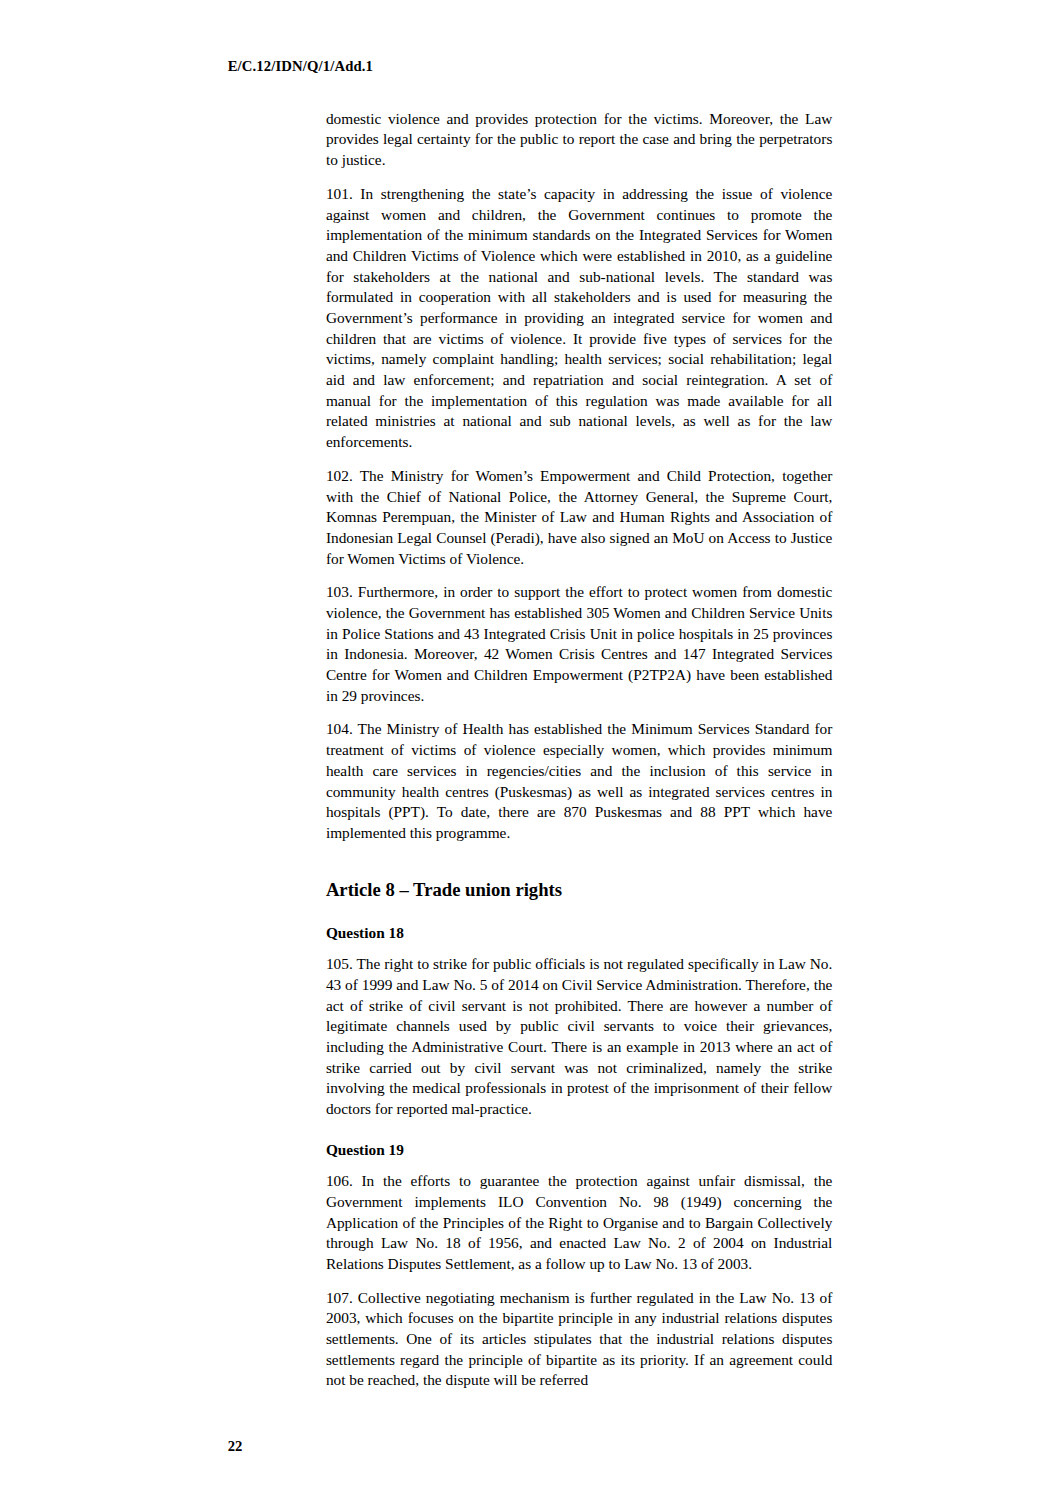E/C.12/IDN/Q/1/Add.1
domestic violence and provides protection for the victims. Moreover, the Law provides legal certainty for the public to report the case and bring the perpetrators to justice.
101. In strengthening the state’s capacity in addressing the issue of violence against women and children, the Government continues to promote the implementation of the minimum standards on the Integrated Services for Women and Children Victims of Violence which were established in 2010, as a guideline for stakeholders at the national and sub-national levels. The standard was formulated in cooperation with all stakeholders and is used for measuring the Government’s performance in providing an integrated service for women and children that are victims of violence. It provide five types of services for the victims, namely complaint handling; health services; social rehabilitation; legal aid and law enforcement; and repatriation and social reintegration. A set of manual for the implementation of this regulation was made available for all related ministries at national and sub national levels, as well as for the law enforcements.
102. The Ministry for Women’s Empowerment and Child Protection, together with the Chief of National Police, the Attorney General, the Supreme Court, Komnas Perempuan, the Minister of Law and Human Rights and Association of Indonesian Legal Counsel (Peradi), have also signed an MoU on Access to Justice for Women Victims of Violence.
103. Furthermore, in order to support the effort to protect women from domestic violence, the Government has established 305 Women and Children Service Units in Police Stations and 43 Integrated Crisis Unit in police hospitals in 25 provinces in Indonesia. Moreover, 42 Women Crisis Centres and 147 Integrated Services Centre for Women and Children Empowerment (P2TP2A) have been established in 29 provinces.
104. The Ministry of Health has established the Minimum Services Standard for treatment of victims of violence especially women, which provides minimum health care services in regencies/cities and the inclusion of this service in community health centres (Puskesmas) as well as integrated services centres in hospitals (PPT). To date, there are 870 Puskesmas and 88 PPT which have implemented this programme.
Article 8 – Trade union rights
Question 18
105. The right to strike for public officials is not regulated specifically in Law No. 43 of 1999 and Law No. 5 of 2014 on Civil Service Administration. Therefore, the act of strike of civil servant is not prohibited. There are however a number of legitimate channels used by public civil servants to voice their grievances, including the Administrative Court. There is an example in 2013 where an act of strike carried out by civil servant was not criminalized, namely the strike involving the medical professionals in protest of the imprisonment of their fellow doctors for reported mal-practice.
Question 19
106. In the efforts to guarantee the protection against unfair dismissal, the Government implements ILO Convention No. 98 (1949) concerning the Application of the Principles of the Right to Organise and to Bargain Collectively through Law No. 18 of 1956, and enacted Law No. 2 of 2004 on Industrial Relations Disputes Settlement, as a follow up to Law No. 13 of 2003.
107. Collective negotiating mechanism is further regulated in the Law No. 13 of 2003, which focuses on the bipartite principle in any industrial relations disputes settlements. One of its articles stipulates that the industrial relations disputes settlements regard the principle of bipartite as its priority. If an agreement could not be reached, the dispute will be referred
22